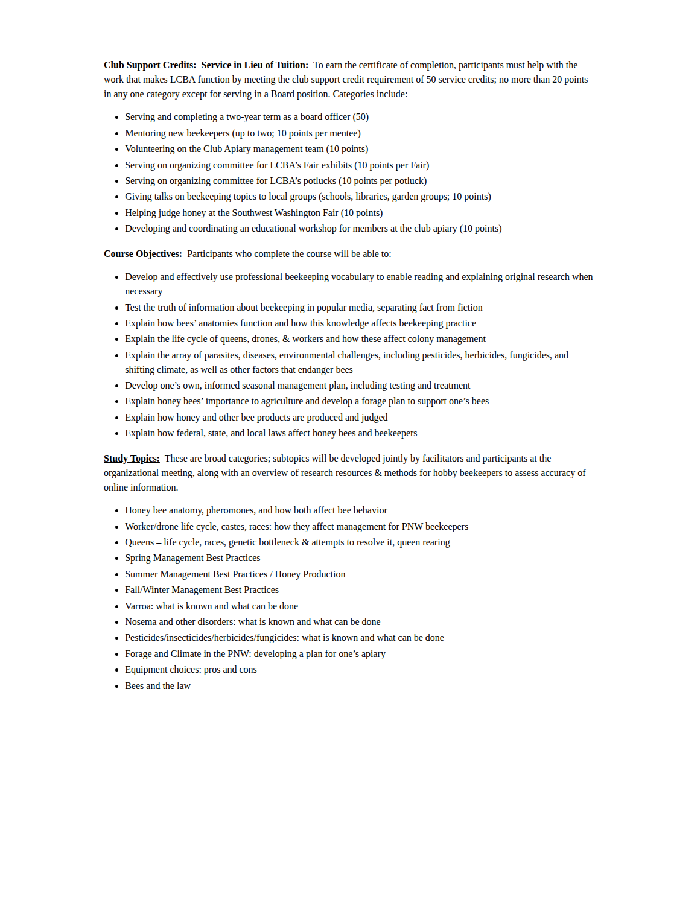Club Support Credits: Service in Lieu of Tuition: To earn the certificate of completion, participants must help with the work that makes LCBA function by meeting the club support credit requirement of 50 service credits; no more than 20 points in any one category except for serving in a Board position. Categories include:
Serving and completing a two-year term as a board officer (50)
Mentoring new beekeepers (up to two; 10 points per mentee)
Volunteering on the Club Apiary management team (10 points)
Serving on organizing committee for LCBA’s Fair exhibits (10 points per Fair)
Serving on organizing committee for LCBA’s potlucks (10 points per potluck)
Giving talks on beekeeping topics to local groups (schools, libraries, garden groups; 10 points)
Helping judge honey at the Southwest Washington Fair (10 points)
Developing and coordinating an educational workshop for members at the club apiary (10 points)
Course Objectives: Participants who complete the course will be able to:
Develop and effectively use professional beekeeping vocabulary to enable reading and explaining original research when necessary
Test the truth of information about beekeeping in popular media, separating fact from fiction
Explain how bees’ anatomies function and how this knowledge affects beekeeping practice
Explain the life cycle of queens, drones, & workers and how these affect colony management
Explain the array of parasites, diseases, environmental challenges, including pesticides, herbicides, fungicides, and shifting climate, as well as other factors that endanger bees
Develop one’s own, informed seasonal management plan, including testing and treatment
Explain honey bees’ importance to agriculture and develop a forage plan to support one’s bees
Explain how honey and other bee products are produced and judged
Explain how federal, state, and local laws affect honey bees and beekeepers
Study Topics: These are broad categories; subtopics will be developed jointly by facilitators and participants at the organizational meeting, along with an overview of research resources & methods for hobby beekeepers to assess accuracy of online information.
Honey bee anatomy, pheromones, and how both affect bee behavior
Worker/drone life cycle, castes, races: how they affect management for PNW beekeepers
Queens – life cycle, races, genetic bottleneck & attempts to resolve it, queen rearing
Spring Management Best Practices
Summer Management Best Practices / Honey Production
Fall/Winter Management Best Practices
Varroa: what is known and what can be done
Nosema and other disorders: what is known and what can be done
Pesticides/insecticides/herbicides/fungicides: what is known and what can be done
Forage and Climate in the PNW: developing a plan for one’s apiary
Equipment choices: pros and cons
Bees and the law